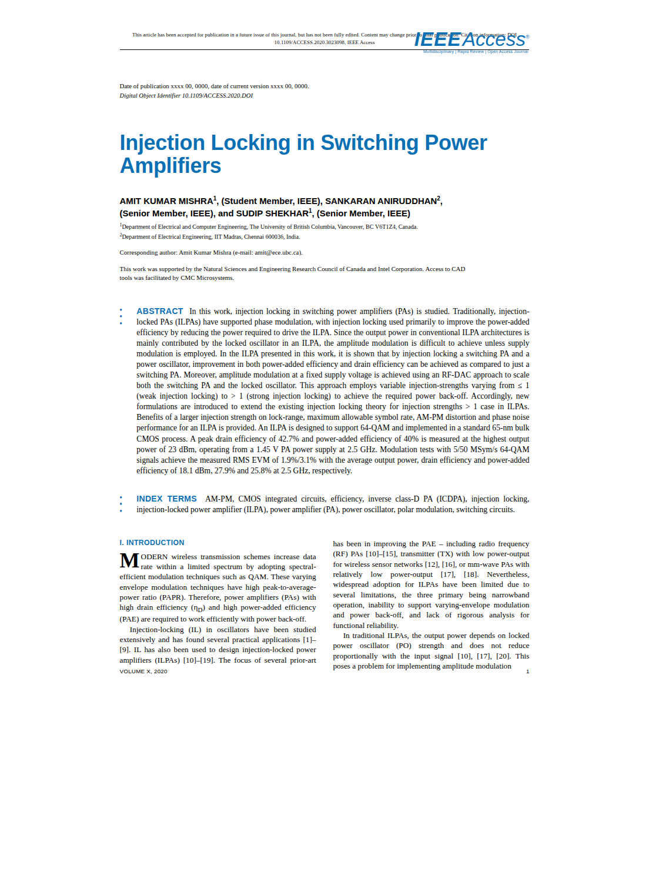This article has been accepted for publication in a future issue of this journal, but has not been fully edited. Content may change prior to final publication. Citation information: DOI
10.1109/ACCESS.2020.3023098, IEEE Access
IEEE Access®
Multidisciplinary|Rapid Review|Open Access Journal
Date of publication xxxx 00, 0000, date of current version xxxx 00, 0000.
Digital Object Identifier 10.1109/ACCESS.2020.DOI
Injection Locking in Switching Power
Amplifiers
AMIT KUMAR MISHRA1, (Student Member, IEEE), SANKARAN ANIRUDDHAN2,
(Senior Member, IEEE), and SUDIP SHEKHAR1, (Senior Member, IEEE)
1Department of Electrical and Computer Engineering, The University of British Columbia, Vancouver, BC V6T1Z4, Canada.
2Department of Electrical Engineering, IIT Madras, Chennai 600036, India.
Corresponding author: Amit Kumar Mishra (e-mail: amit@ece.ubc.ca).
This work was supported by the Natural Sciences and Engineering Research Council of Canada and Intel Corporation. Access to CAD
tools was facilitated by CMC Microsystems.
•
•
•
ABSTRACT In this work, injection locking in switching power amplifiers (PAs) is studied. Traditionally, injection-locked PAs (ILPAs) have supported phase modulation, with injection locking used primarily to improve the power-added efficiency by reducing the power required to drive the ILPA. Since the output power in conventional ILPA architectures is mainly contributed by the locked oscillator in an ILPA, the amplitude modulation is difficult to achieve unless supply modulation is employed. In the ILPA presented in this work, it is shown that by injection locking a switching PA and a power oscillator, improvement in both power-added efficiency and drain efficiency can be achieved as compared to just a switching PA. Moreover, amplitude modulation at a fixed supply voltage is achieved using an RF-DAC approach to scale both the switching PA and the locked oscillator. This approach employs variable injection-strengths varying from ≤ 1 (weak injection locking) to > 1 (strong injection locking) to achieve the required power back-off. Accordingly, new formulations are introduced to extend the existing injection locking theory for injection strengths > 1 case in ILPAs. Benefits of a larger injection strength on lock-range, maximum allowable symbol rate, AM-PM distortion and phase noise performance for an ILPA is provided. An ILPA is designed to support 64-QAM and implemented in a standard 65-nm bulk CMOS process. A peak drain efficiency of 42.7% and power-added efficiency of 40% is measured at the highest output power of 23 dBm, operating from a 1.45 V PA power supply at 2.5 GHz. Modulation tests with 5/50 MSym/s 64-QAM signals achieve the measured RMS EVM of 1.9%/3.1% with the average output power, drain efficiency and power-added efficiency of 18.1 dBm, 27.9% and 25.8% at 2.5 GHz, respectively.
•
•
•
INDEX TERMS AM-PM, CMOS integrated circuits, efficiency, inverse class-D PA (ICDPA), injection locking, injection-locked power amplifier (ILPA), power amplifier (PA), power oscillator, polar modulation, switching circuits.
I. Introduction
MODERN wireless transmission schemes increase data rate within a limited spectrum by adopting spectral-efficient modulation techniques such as QAM. These varying envelope modulation techniques have high peak-to-average-power ratio (PAPR). Therefore, power amplifiers (PAs) with high drain efficiency (ηD) and high power-added efficiency (PAE) are required to work efficiently with power back-off.
Injection-locking (IL) in oscillators have been studied extensively and has found several practical applications [1]–[9]. IL has also been used to design injection-locked power amplifiers (ILPAs) [10]–[19]. The focus of several prior-art has been in improving the PAE – including radio frequency (RF) PAs [10]–[15], transmitter (TX) with low power-output for wireless sensor networks [12], [16], or mm-wave PAs with relatively low power-output [17], [18]. Nevertheless, widespread adoption for ILPAs have been limited due to several limitations, the three primary being narrowband operation, inability to support varying-envelope modulation and power back-off, and lack of rigorous analysis for functional reliability.
In traditional ILPAs, the output power depends on locked power oscillator (PO) strength and does not reduce proportionally with the input signal [10], [17], [20]. This poses a problem for implementing amplitude modulation
VOLUME X, 2020
1